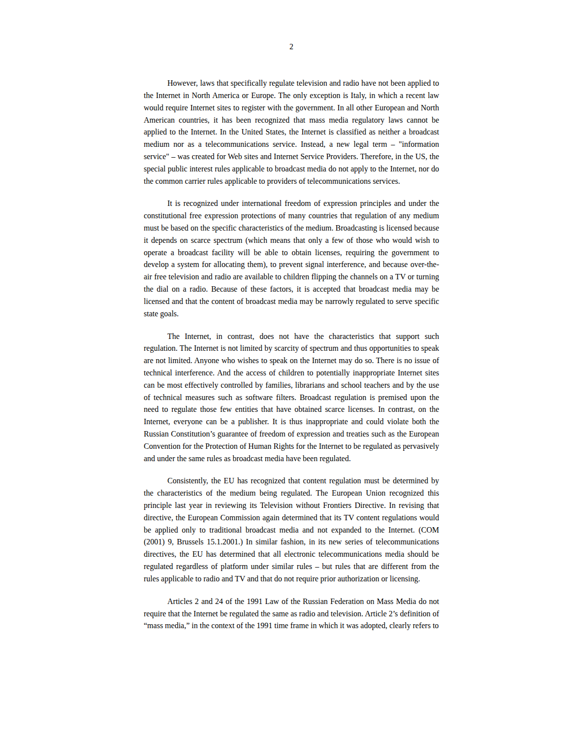2
However, laws that specifically regulate television and radio have not been applied to the Internet in North America or Europe. The only exception is Italy, in which a recent law would require Internet sites to register with the government. In all other European and North American countries, it has been recognized that mass media regulatory laws cannot be applied to the Internet. In the United States, the Internet is classified as neither a broadcast medium nor as a telecommunications service. Instead, a new legal term – "information service" – was created for Web sites and Internet Service Providers. Therefore, in the US, the special public interest rules applicable to broadcast media do not apply to the Internet, nor do the common carrier rules applicable to providers of telecommunications services.
It is recognized under international freedom of expression principles and under the constitutional free expression protections of many countries that regulation of any medium must be based on the specific characteristics of the medium. Broadcasting is licensed because it depends on scarce spectrum (which means that only a few of those who would wish to operate a broadcast facility will be able to obtain licenses, requiring the government to develop a system for allocating them), to prevent signal interference, and because over-the-air free television and radio are available to children flipping the channels on a TV or turning the dial on a radio. Because of these factors, it is accepted that broadcast media may be licensed and that the content of broadcast media may be narrowly regulated to serve specific state goals.
The Internet, in contrast, does not have the characteristics that support such regulation. The Internet is not limited by scarcity of spectrum and thus opportunities to speak are not limited. Anyone who wishes to speak on the Internet may do so. There is no issue of technical interference. And the access of children to potentially inappropriate Internet sites can be most effectively controlled by families, librarians and school teachers and by the use of technical measures such as software filters. Broadcast regulation is premised upon the need to regulate those few entities that have obtained scarce licenses. In contrast, on the Internet, everyone can be a publisher. It is thus inappropriate and could violate both the Russian Constitution’s guarantee of freedom of expression and treaties such as the European Convention for the Protection of Human Rights for the Internet to be regulated as pervasively and under the same rules as broadcast media have been regulated.
Consistently, the EU has recognized that content regulation must be determined by the characteristics of the medium being regulated. The European Union recognized this principle last year in reviewing its Television without Frontiers Directive. In revising that directive, the European Commission again determined that its TV content regulations would be applied only to traditional broadcast media and not expanded to the Internet. (COM (2001) 9, Brussels 15.1.2001.) In similar fashion, in its new series of telecommunications directives, the EU has determined that all electronic telecommunications media should be regulated regardless of platform under similar rules – but rules that are different from the rules applicable to radio and TV and that do not require prior authorization or licensing.
Articles 2 and 24 of the 1991 Law of the Russian Federation on Mass Media do not require that the Internet be regulated the same as radio and television. Article 2’s definition of “mass media,” in the context of the 1991 time frame in which it was adopted, clearly refers to